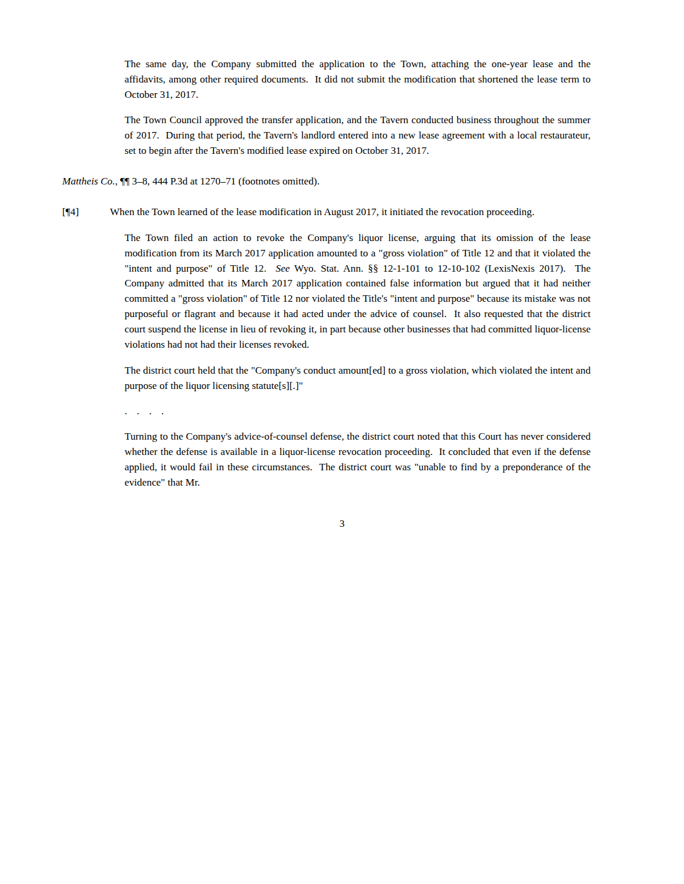The same day, the Company submitted the application to the Town, attaching the one-year lease and the affidavits, among other required documents. It did not submit the modification that shortened the lease term to October 31, 2017.
The Town Council approved the transfer application, and the Tavern conducted business throughout the summer of 2017. During that period, the Tavern's landlord entered into a new lease agreement with a local restaurateur, set to begin after the Tavern's modified lease expired on October 31, 2017.
Mattheis Co., ¶¶ 3–8, 444 P.3d at 1270–71 (footnotes omitted).
[¶4] When the Town learned of the lease modification in August 2017, it initiated the revocation proceeding.
The Town filed an action to revoke the Company's liquor license, arguing that its omission of the lease modification from its March 2017 application amounted to a "gross violation" of Title 12 and that it violated the "intent and purpose" of Title 12. See Wyo. Stat. Ann. §§ 12-1-101 to 12-10-102 (LexisNexis 2017). The Company admitted that its March 2017 application contained false information but argued that it had neither committed a "gross violation" of Title 12 nor violated the Title's "intent and purpose" because its mistake was not purposeful or flagrant and because it had acted under the advice of counsel. It also requested that the district court suspend the license in lieu of revoking it, in part because other businesses that had committed liquor-license violations had not had their licenses revoked.
The district court held that the "Company's conduct amount[ed] to a gross violation, which violated the intent and purpose of the liquor licensing statute[s][.]"
. . . .
Turning to the Company's advice-of-counsel defense, the district court noted that this Court has never considered whether the defense is available in a liquor-license revocation proceeding. It concluded that even if the defense applied, it would fail in these circumstances. The district court was "unable to find by a preponderance of the evidence" that Mr.
3